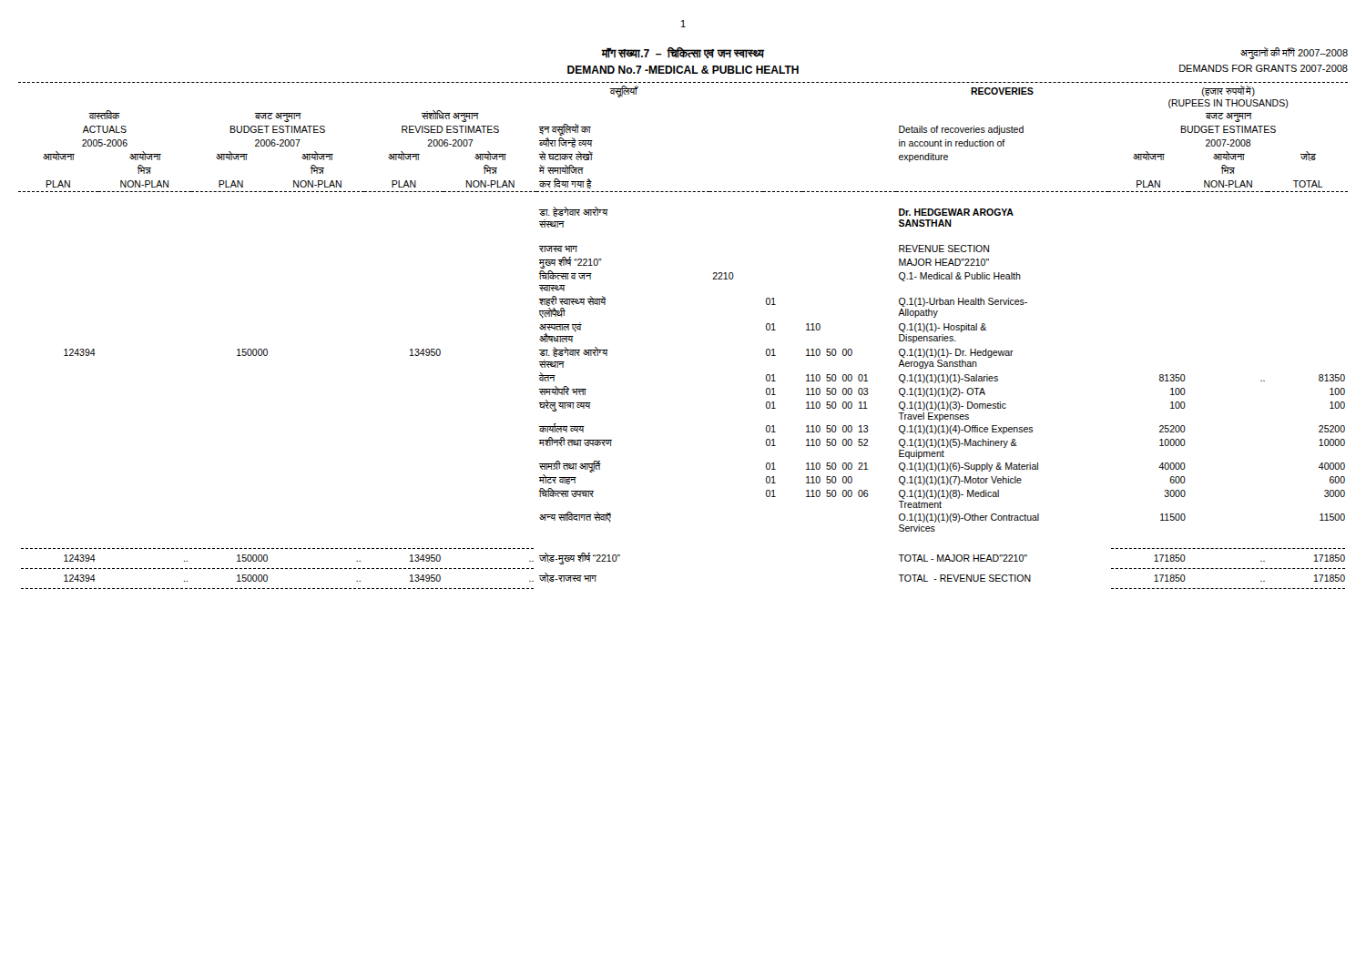1
माँग संख्या.7 – चिकित्सा एवं जन स्वास्थ्य
DEMAND No.7 -MEDICAL & PUBLIC HEALTH
अनुदानों की माँगें 2007–2008
DEMANDS FOR GRANTS 2007-2008
| | वसूलियाँ | | RECOVERIES | (हजार रुपयों में) (RUPEES IN THOUSANDS) |
| वास्तविक | बजट अनुमान | संशोधित अनुमान | | | | बजट अनुमान |
| ACTUALS | BUDGET ESTIMATES | REVISED ESTIMATES | इन वसूलियों का | | Details of recoveries adjusted | BUDGET ESTIMATES |
| 2005-2006 | 2006-2007 | 2006-2007 | ब्यौरा जिन्हें व्यय | | in account in reduction of | 2007-2008 |
| आयोजना | आयोजना | आयोजना | आयोजना | आयोजना | आयोजना | से घटाकर लेखों | | expenditure | आयोजना | आयोजना | जोड़ |
| | भिन्न | | भिन्न | | भिन्न | में समायोजित | | | | भिन्न | |
| PLAN | NON-PLAN | PLAN | NON-PLAN | PLAN | NON-PLAN | कर दिया गया है | | | PLAN | NON-PLAN | TOTAL |
| | डा. हेडगेवार आरोग्य संस्थान | | Dr. HEDGEWAR AROGYA SANSTHAN | |
| | राजस्व भाग | | REVENUE SECTION | |
| | मुख्य शीर्ष “2210” | | MAJOR HEAD"2210" | |
| | चिकित्सा व जन स्वास्थ्य | 2210 | | Q.1- Medical & Public Health | |
| | शहरी स्वास्थ्य सेवायें एलोपैथी | | 01 | | Q.1(1)-Urban Health Services- Allopathy | |
| | अस्पताल एवं औषधालय | | 01 | 110 | Q.1(1)(1)- Hospital & Dispensaries. | |
| 124394 | | 150000 | | 134950 | | डा. हेडगेवार आरोग्य संस्थान | | 01 | 110 50 00 | Q.1(1)(1)(1)- Dr. Hedgewar Aerogya Sansthan | |
| | वेतन | | 01 | 110 50 00 01 | Q.1(1)(1)(1)(1)-Salaries | 81350 | .. | 81350 |
| | समयोपरि भत्ता | | 01 | 110 50 00 03 | Q.1(1)(1)(1)(2)- OTA | 100 | | 100 |
| | घरेलु यात्रा व्यय | | 01 | 110 50 00 11 | Q.1(1)(1)(1)(3)- Domestic Travel Expenses | 100 | | 100 |
| | कार्यालय व्यय | | 01 | 110 50 00 13 | Q.1(1)(1)(1)(4)-Office Expenses | 25200 | | 25200 |
| | मशीनरी तथा उपकरण | | 01 | 110 50 00 52 | Q.1(1)(1)(1)(5)-Machinery & Equipment | 10000 | | 10000 |
| | सामग्री तथा आपूर्ति | | 01 | 110 50 00 21 | Q.1(1)(1)(1)(6)-Supply & Material | 40000 | | 40000 |
| | मोटर वाहन | | 01 | 110 50 00 | Q.1(1)(1)(1)(7)-Motor Vehicle | 600 | | 600 |
| | चिकित्सा उपचार | | 01 | 110 50 00 06 | Q.1(1)(1)(1)(8)- Medical Treatment | 3000 | | 3000 |
| | अन्य सांविदागत सेवाऍ | | O.1(1)(1)(1)(9)-Other Contractual Services | 11500 | | 11500 |
| 124394 | .. | 150000 | .. | 134950 | .. | जोड़-मुख्य शीर्ष “2210” | | TOTAL - MAJOR HEAD"2210" | 171850 | .. | 171850 |
| 124394 | .. | 150000 | .. | 134950 | .. | जोड़-राजस्व भाग | | TOTAL - REVENUE SECTION | 171850 | .. | 171850 |